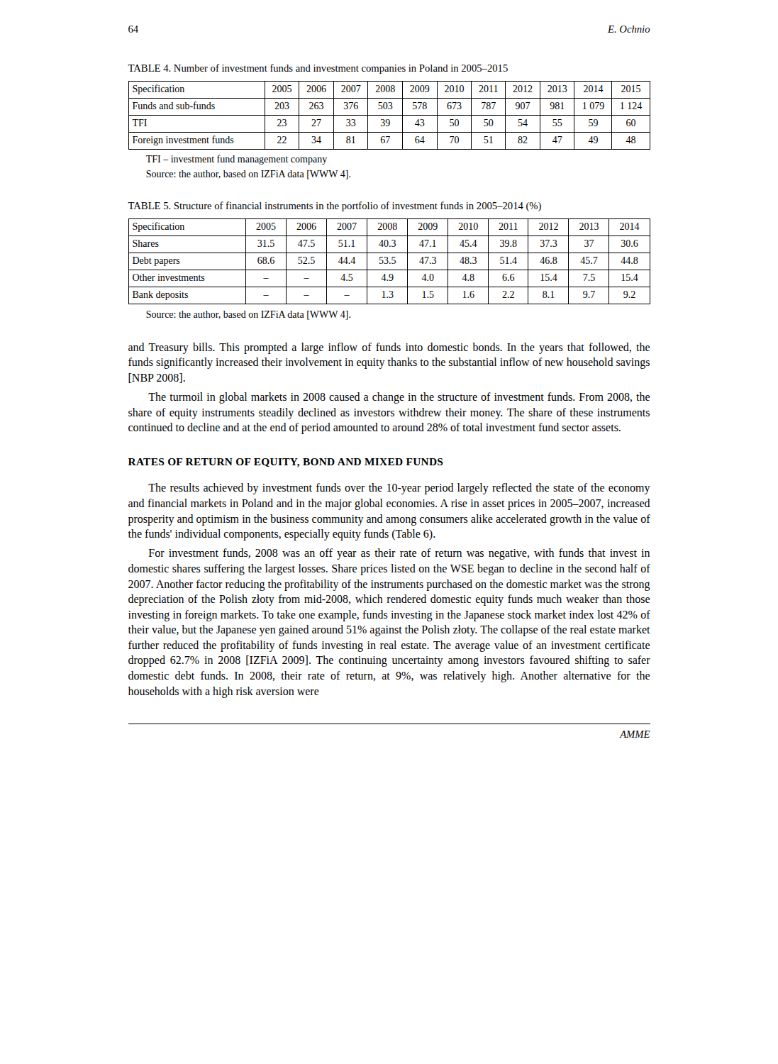64 E. Ochnio
TABLE 4. Number of investment funds and investment companies in Poland in 2005–2015
| Specification | 2005 | 2006 | 2007 | 2008 | 2009 | 2010 | 2011 | 2012 | 2013 | 2014 | 2015 |
| --- | --- | --- | --- | --- | --- | --- | --- | --- | --- | --- | --- |
| Funds and sub-funds | 203 | 263 | 376 | 503 | 578 | 673 | 787 | 907 | 981 | 1 079 | 1 124 |
| TFI | 23 | 27 | 33 | 39 | 43 | 50 | 50 | 54 | 55 | 59 | 60 |
| Foreign investment funds | 22 | 34 | 81 | 67 | 64 | 70 | 51 | 82 | 47 | 49 | 48 |
TFI – investment fund management company
Source: the author, based on IZFiA data [WWW 4].
TABLE 5. Structure of financial instruments in the portfolio of investment funds in 2005–2014 (%)
| Specification | 2005 | 2006 | 2007 | 2008 | 2009 | 2010 | 2011 | 2012 | 2013 | 2014 |
| --- | --- | --- | --- | --- | --- | --- | --- | --- | --- | --- |
| Shares | 31.5 | 47.5 | 51.1 | 40.3 | 47.1 | 45.4 | 39.8 | 37.3 | 37 | 30.6 |
| Debt papers | 68.6 | 52.5 | 44.4 | 53.5 | 47.3 | 48.3 | 51.4 | 46.8 | 45.7 | 44.8 |
| Other investments | – | – | 4.5 | 4.9 | 4.0 | 4.8 | 6.6 | 15.4 | 7.5 | 15.4 |
| Bank deposits | – | – | – | 1.3 | 1.5 | 1.6 | 2.2 | 8.1 | 9.7 | 9.2 |
Source: the author, based on IZFiA data [WWW 4].
and Treasury bills. This prompted a large inflow of funds into domestic bonds. In the years that followed, the funds significantly increased their involvement in equity thanks to the substantial inflow of new household savings [NBP 2008].
The turmoil in global markets in 2008 caused a change in the structure of investment funds. From 2008, the share of equity instruments steadily declined as investors withdrew their money. The share of these instruments continued to decline and at the end of period amounted to around 28% of total investment fund sector assets.
Rates of return of equity, bond and mixed funds
The results achieved by investment funds over the 10-year period largely reflected the state of the economy and financial markets in Poland and in the major global economies. A rise in asset prices in 2005–2007, increased prosperity and optimism in the business community and among consumers alike accelerated growth in the value of the funds' individual components, especially equity funds (Table 6).
For investment funds, 2008 was an off year as their rate of return was negative, with funds that invest in domestic shares suffering the largest losses. Share prices listed on the WSE began to decline in the second half of 2007. Another factor reducing the profitability of the instruments purchased on the domestic market was the strong depreciation of the Polish złoty from mid-2008, which rendered domestic equity funds much weaker than those investing in foreign markets. To take one example, funds investing in the Japanese stock market index lost 42% of their value, but the Japanese yen gained around 51% against the Polish złoty. The collapse of the real estate market further reduced the profitability of funds investing in real estate. The average value of an investment certificate dropped 62.7% in 2008 [IZFiA 2009]. The continuing uncertainty among investors favoured shifting to safer domestic debt funds. In 2008, their rate of return, at 9%, was relatively high. Another alternative for the households with a high risk aversion were
AMME